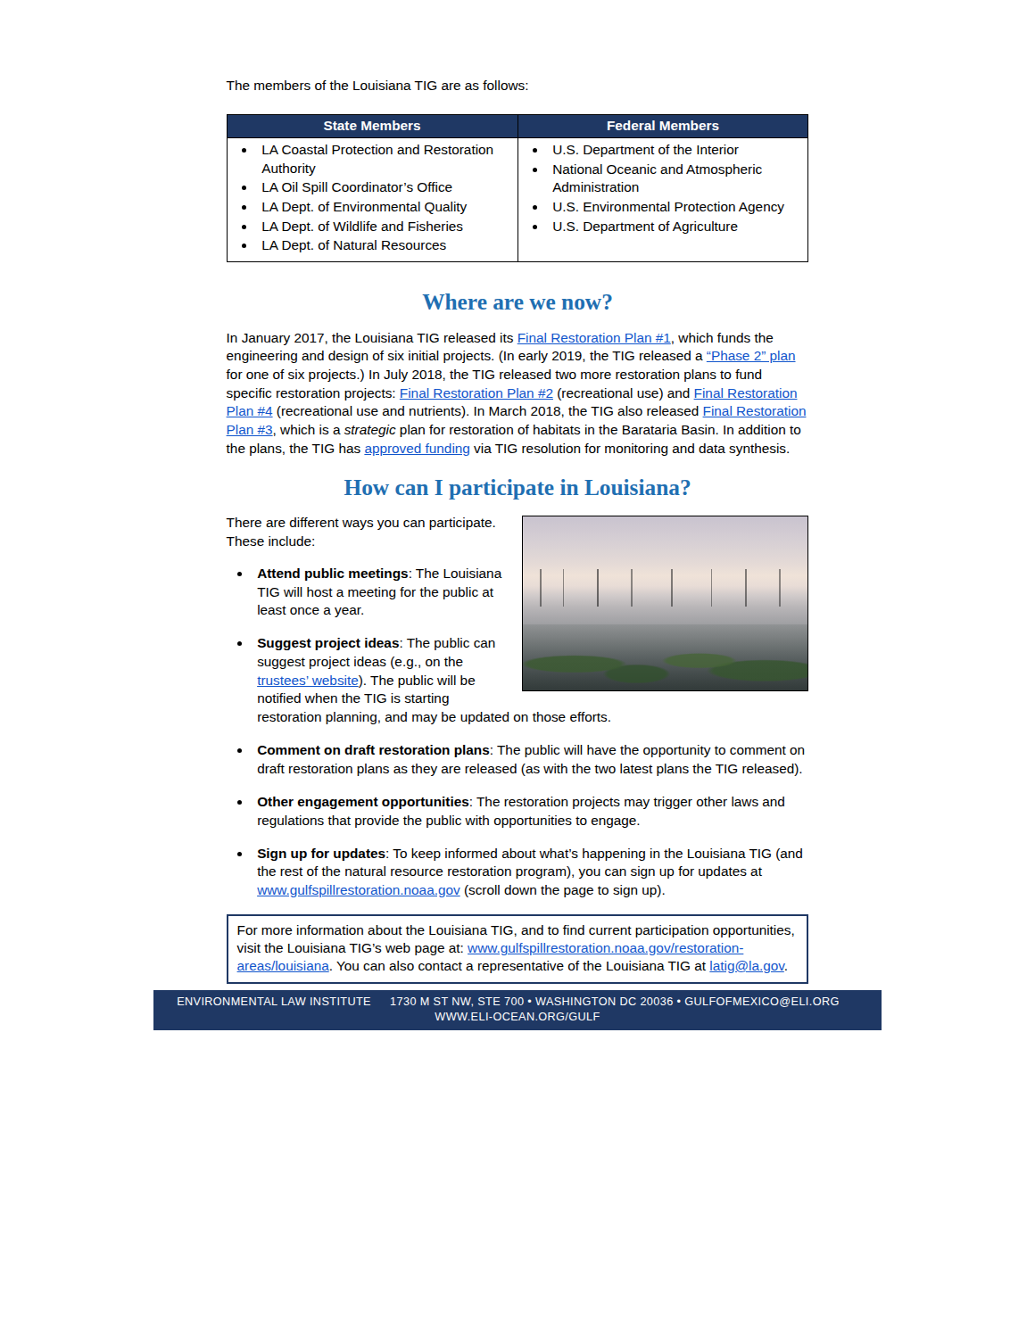The members of the Louisiana TIG are as follows:
| State Members | Federal Members |
| --- | --- |
| LA Coastal Protection and Restoration Authority LA Oil Spill Coordinator’s Office LA Dept. of Environmental Quality LA Dept. of Wildlife and Fisheries LA Dept. of Natural Resources | U.S. Department of the Interior National Oceanic and Atmospheric Administration U.S. Environmental Protection Agency U.S. Department of Agriculture |
Where are we now?
In January 2017, the Louisiana TIG released its Final Restoration Plan #1, which funds the engineering and design of six initial projects. (In early 2019, the TIG released a “Phase 2” plan for one of six projects.) In July 2018, the TIG released two more restoration plans to fund specific restoration projects: Final Restoration Plan #2 (recreational use) and Final Restoration Plan #4 (recreational use and nutrients). In March 2018, the TIG also released Final Restoration Plan #3, which is a strategic plan for restoration of habitats in the Barataria Basin. In addition to the plans, the TIG has approved funding via TIG resolution for monitoring and data synthesis.
How can I participate in Louisiana?
There are different ways you can participate. These include:
Attend public meetings: The Louisiana TIG will host a meeting for the public at least once a year.
Suggest project ideas: The public can suggest project ideas (e.g., on the trustees’ website). The public will be notified when the TIG is starting restoration planning, and may be updated on those efforts.
Comment on draft restoration plans: The public will have the opportunity to comment on draft restoration plans as they are released (as with the two latest plans the TIG released).
Other engagement opportunities: The restoration projects may trigger other laws and regulations that provide the public with opportunities to engage.
Sign up for updates: To keep informed about what’s happening in the Louisiana TIG (and the rest of the natural resource restoration program), you can sign up for updates at www.gulfspillrestoration.noaa.gov (scroll down the page to sign up).
For more information about the Louisiana TIG, and to find current participation opportunities, visit the Louisiana TIG’s web page at: www.gulfspillrestoration.noaa.gov/restoration-areas/louisiana. You can also contact a representative of the Louisiana TIG at latig@la.gov.
ENVIRONMENTAL LAW INSTITUTE 1730 M ST NW, STE 700 • WASHINGTON DC 20036 • GULFOFMEXICO@ELI.ORG WWW.ELI-OCEAN.ORG/GULF